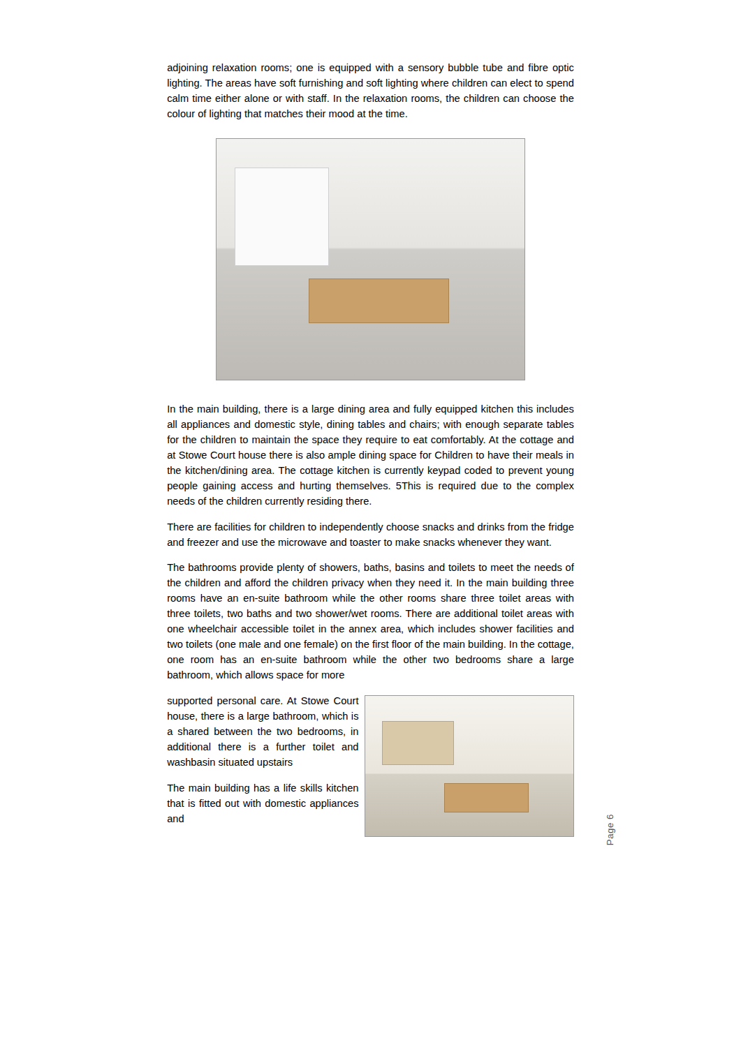adjoining relaxation rooms; one is equipped with a sensory bubble tube and fibre optic lighting. The areas have soft furnishing and soft lighting where children can elect to spend calm time either alone or with staff. In the relaxation rooms, the children can choose the colour of lighting that matches their mood at the time.
In the main building, there is a large dining area and fully equipped kitchen this includes all appliances and domestic style, dining tables and chairs; with enough separate tables for the children to maintain the space they require to eat comfortably. At the cottage and at Stowe Court house there is also ample dining space for Children to have their meals in the kitchen/dining area. The cottage kitchen is currently keypad coded to prevent young people gaining access and hurting themselves. 5This is required due to the complex needs of the children currently residing there.
There are facilities for children to independently choose snacks and drinks from the fridge and freezer and use the microwave and toaster to make snacks whenever they want.
The bathrooms provide plenty of showers, baths, basins and toilets to meet the needs of the children and afford the children privacy when they need it. In the main building three rooms have an en-suite bathroom while the other rooms share three toilet areas with three toilets, two baths and two shower/wet rooms. There are additional toilet areas with one wheelchair accessible toilet in the annex area, which includes shower facilities and two toilets (one male and one female) on the first floor of the main building. In the cottage, one room has an en-suite bathroom while the other two bedrooms share a large bathroom, which allows space for more
supported personal care. At Stowe Court house, there is a large bathroom, which is a shared between the two bedrooms, in additional there is a further toilet and washbasin situated upstairs
The main building has a life skills kitchen that is fitted out with domestic appliances and
Page 6